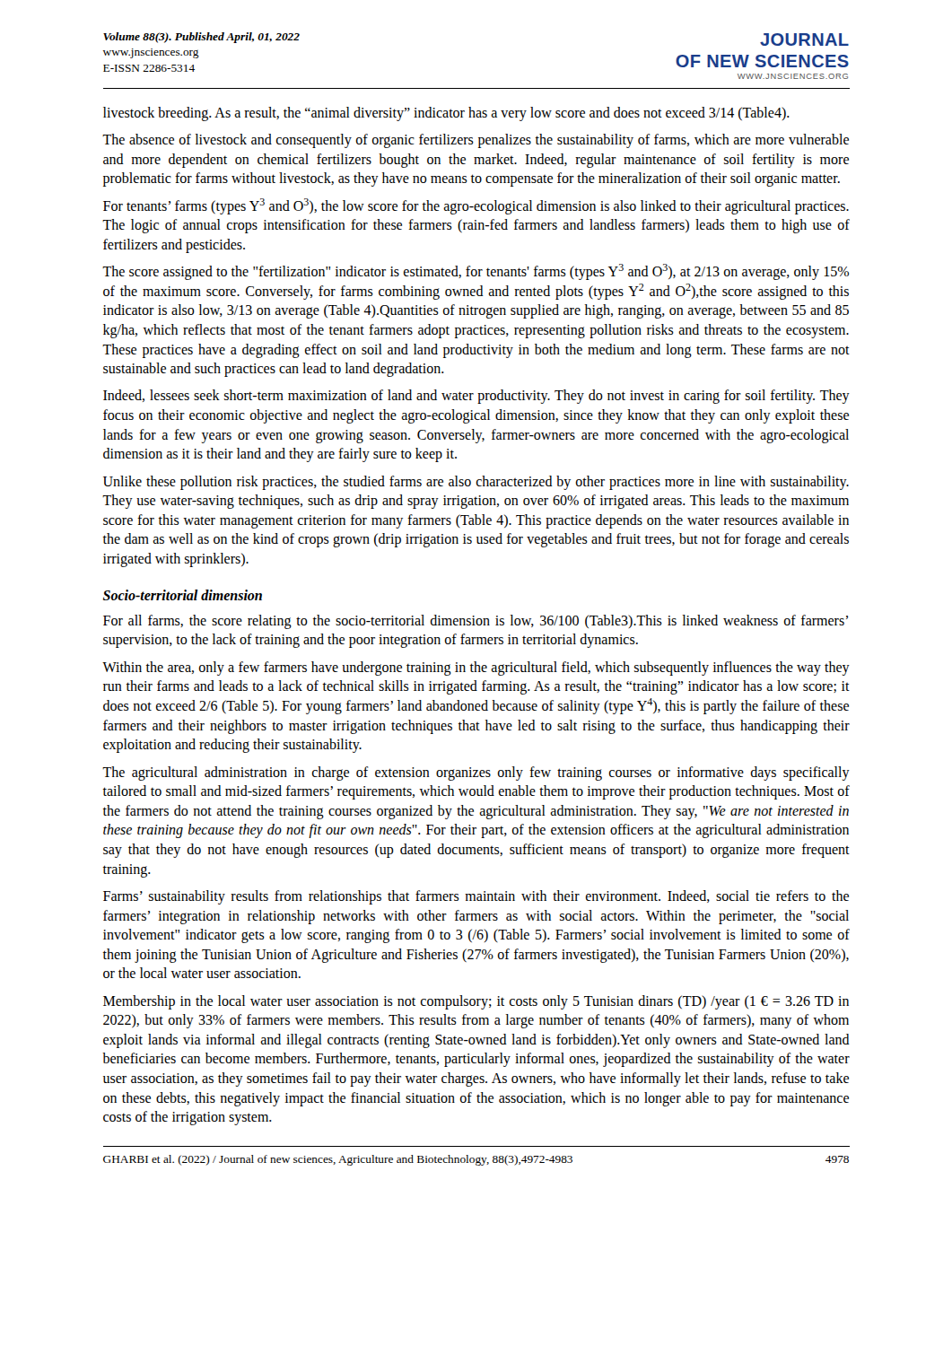Volume 88(3). Published April, 01, 2022
www.jnsciences.org
E-ISSN 2286-5314
JOURNAL
OF NEW SCIENCES
WWW.JNSCIENCES.ORG
livestock breeding. As a result, the “animal diversity” indicator has a very low score and does not exceed 3/14 (Table4).
The absence of livestock and consequently of organic fertilizers penalizes the sustainability of farms, which are more vulnerable and more dependent on chemical fertilizers bought on the market. Indeed, regular maintenance of soil fertility is more problematic for farms without livestock, as they have no means to compensate for the mineralization of their soil organic matter.
For tenants’ farms (types Y3 and O3), the low score for the agro-ecological dimension is also linked to their agricultural practices. The logic of annual crops intensification for these farmers (rain-fed farmers and landless farmers) leads them to high use of fertilizers and pesticides.
The score assigned to the "fertilization" indicator is estimated, for tenants' farms (types Y3 and O3), at 2/13 on average, only 15% of the maximum score. Conversely, for farms combining owned and rented plots (types Y2 and O2),the score assigned to this indicator is also low, 3/13 on average (Table 4).Quantities of nitrogen supplied are high, ranging, on average, between 55 and 85 kg/ha, which reflects that most of the tenant farmers adopt practices, representing pollution risks and threats to the ecosystem. These practices have a degrading effect on soil and land productivity in both the medium and long term. These farms are not sustainable and such practices can lead to land degradation.
Indeed, lessees seek short-term maximization of land and water productivity. They do not invest in caring for soil fertility. They focus on their economic objective and neglect the agro-ecological dimension, since they know that they can only exploit these lands for a few years or even one growing season. Conversely, farmer-owners are more concerned with the agro-ecological dimension as it is their land and they are fairly sure to keep it.
Unlike these pollution risk practices, the studied farms are also characterized by other practices more in line with sustainability. They use water-saving techniques, such as drip and spray irrigation, on over 60% of irrigated areas. This leads to the maximum score for this water management criterion for many farmers (Table 4). This practice depends on the water resources available in the dam as well as on the kind of crops grown (drip irrigation is used for vegetables and fruit trees, but not for forage and cereals irrigated with sprinklers).
Socio-territorial dimension
For all farms, the score relating to the socio-territorial dimension is low, 36/100 (Table3).This is linked weakness of farmers’ supervision, to the lack of training and the poor integration of farmers in territorial dynamics.
Within the area, only a few farmers have undergone training in the agricultural field, which subsequently influences the way they run their farms and leads to a lack of technical skills in irrigated farming. As a result, the “training” indicator has a low score; it does not exceed 2/6 (Table 5). For young farmers’ land abandoned because of salinity (type Y4), this is partly the failure of these farmers and their neighbors to master irrigation techniques that have led to salt rising to the surface, thus handicapping their exploitation and reducing their sustainability.
The agricultural administration in charge of extension organizes only few training courses or informative days specifically tailored to small and mid-sized farmers’ requirements, which would enable them to improve their production techniques. Most of the farmers do not attend the training courses organized by the agricultural administration. They say, "We are not interested in these training because they do not fit our own needs". For their part, of the extension officers at the agricultural administration say that they do not have enough resources (up dated documents, sufficient means of transport) to organize more frequent training.
Farms’ sustainability results from relationships that farmers maintain with their environment. Indeed, social tie refers to the farmers’ integration in relationship networks with other farmers as with social actors. Within the perimeter, the "social involvement" indicator gets a low score, ranging from 0 to 3 (/6) (Table 5). Farmers’ social involvement is limited to some of them joining the Tunisian Union of Agriculture and Fisheries (27% of farmers investigated), the Tunisian Farmers Union (20%), or the local water user association.
Membership in the local water user association is not compulsory; it costs only 5 Tunisian dinars (TD) /year (1 € = 3.26 TD in 2022), but only 33% of farmers were members. This results from a large number of tenants (40% of farmers), many of whom exploit lands via informal and illegal contracts (renting State-owned land is forbidden).Yet only owners and State-owned land beneficiaries can become members. Furthermore, tenants, particularly informal ones, jeopardized the sustainability of the water user association, as they sometimes fail to pay their water charges. As owners, who have informally let their lands, refuse to take on these debts, this negatively impact the financial situation of the association, which is no longer able to pay for maintenance costs of the irrigation system.
GHARBI et al. (2022) / Journal of new sciences, Agriculture and Biotechnology, 88(3),4972-4983 4978